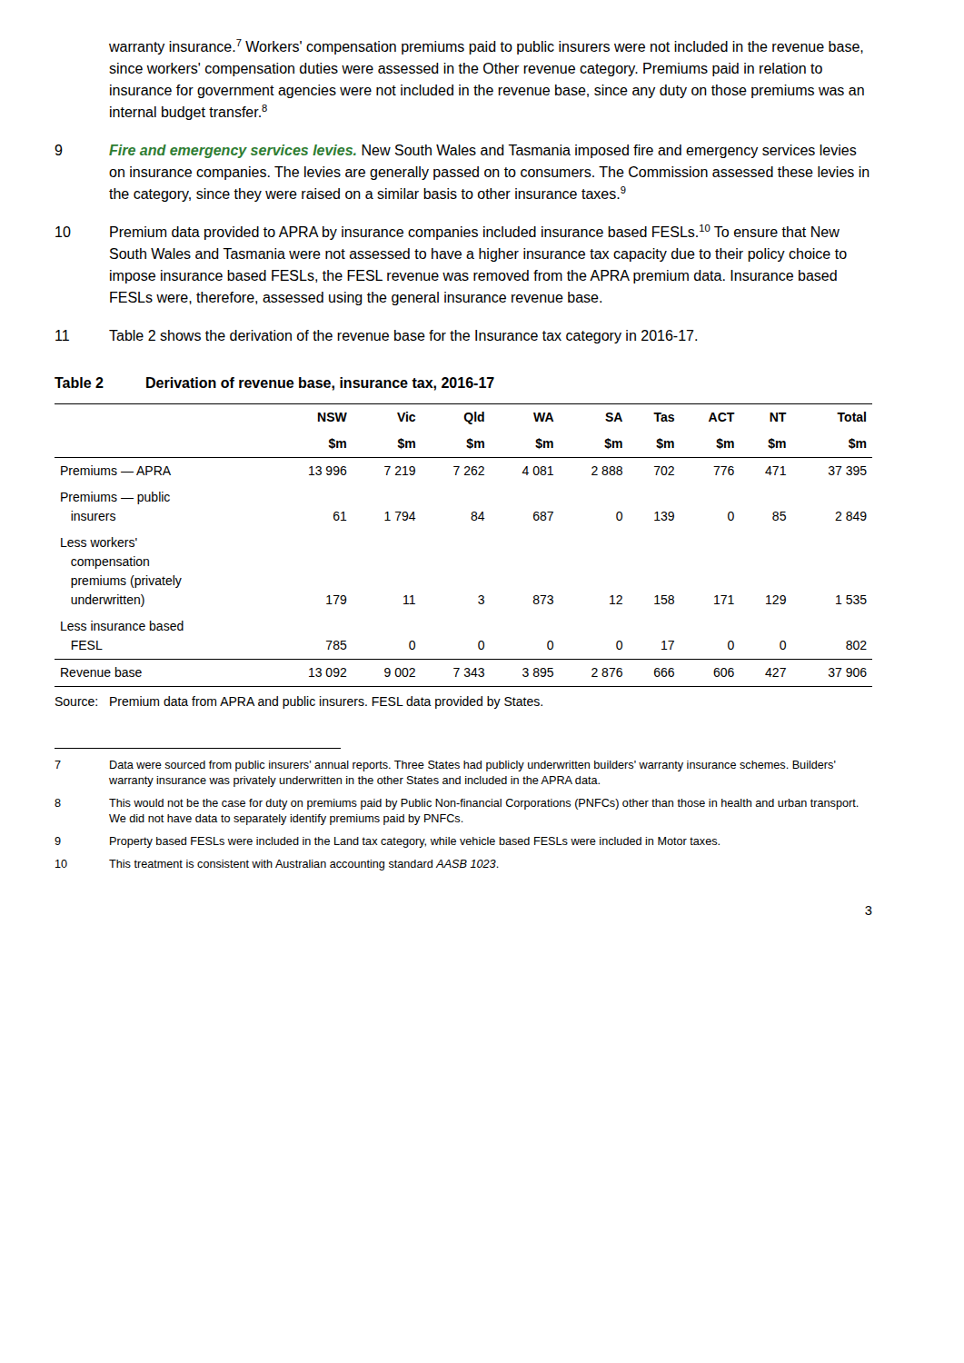warranty insurance.7 Workers' compensation premiums paid to public insurers were not included in the revenue base, since workers' compensation duties were assessed in the Other revenue category. Premiums paid in relation to insurance for government agencies were not included in the revenue base, since any duty on those premiums was an internal budget transfer.8
9
Fire and emergency services levies. New South Wales and Tasmania imposed fire and emergency services levies on insurance companies. The levies are generally passed on to consumers. The Commission assessed these levies in the category, since they were raised on a similar basis to other insurance taxes.9
10
Premium data provided to APRA by insurance companies included insurance based FESLs.10 To ensure that New South Wales and Tasmania were not assessed to have a higher insurance tax capacity due to their policy choice to impose insurance based FESLs, the FESL revenue was removed from the APRA premium data. Insurance based FESLs were, therefore, assessed using the general insurance revenue base.
11
Table 2 shows the derivation of the revenue base for the Insurance tax category in 2016-17.
Table 2
Derivation of revenue base, insurance tax, 2016-17
| | NSW | Vic | Qld | WA | SA | Tas | ACT | NT | Total |
| --- | --- | --- | --- | --- | --- | --- | --- | --- | --- |
| | $m | $m | $m | $m | $m | $m | $m | $m | $m |
| Premiums — APRA | 13 996 | 7 219 | 7 262 | 4 081 | 2 888 | 702 | 776 | 471 | 37 395 |
| Premiums — public insurers | 61 | 1 794 | 84 | 687 | 0 | 139 | 0 | 85 | 2 849 |
| Less workers' compensation premiums (privately underwritten) | 179 | 11 | 3 | 873 | 12 | 158 | 171 | 129 | 1 535 |
| Less insurance based FESL | 785 | 0 | 0 | 0 | 0 | 17 | 0 | 0 | 802 |
| Revenue base | 13 092 | 9 002 | 7 343 | 3 895 | 2 876 | 666 | 606 | 427 | 37 906 |
Source: Premium data from APRA and public insurers. FESL data provided by States.
7
Data were sourced from public insurers' annual reports. Three States had publicly underwritten builders' warranty insurance schemes. Builders' warranty insurance was privately underwritten in the other States and included in the APRA data.
8
This would not be the case for duty on premiums paid by Public Non-financial Corporations (PNFCs) other than those in health and urban transport. We did not have data to separately identify premiums paid by PNFCs.
9
Property based FESLs were included in the Land tax category, while vehicle based FESLs were included in Motor taxes.
10
This treatment is consistent with Australian accounting standard AASB 1023.
3